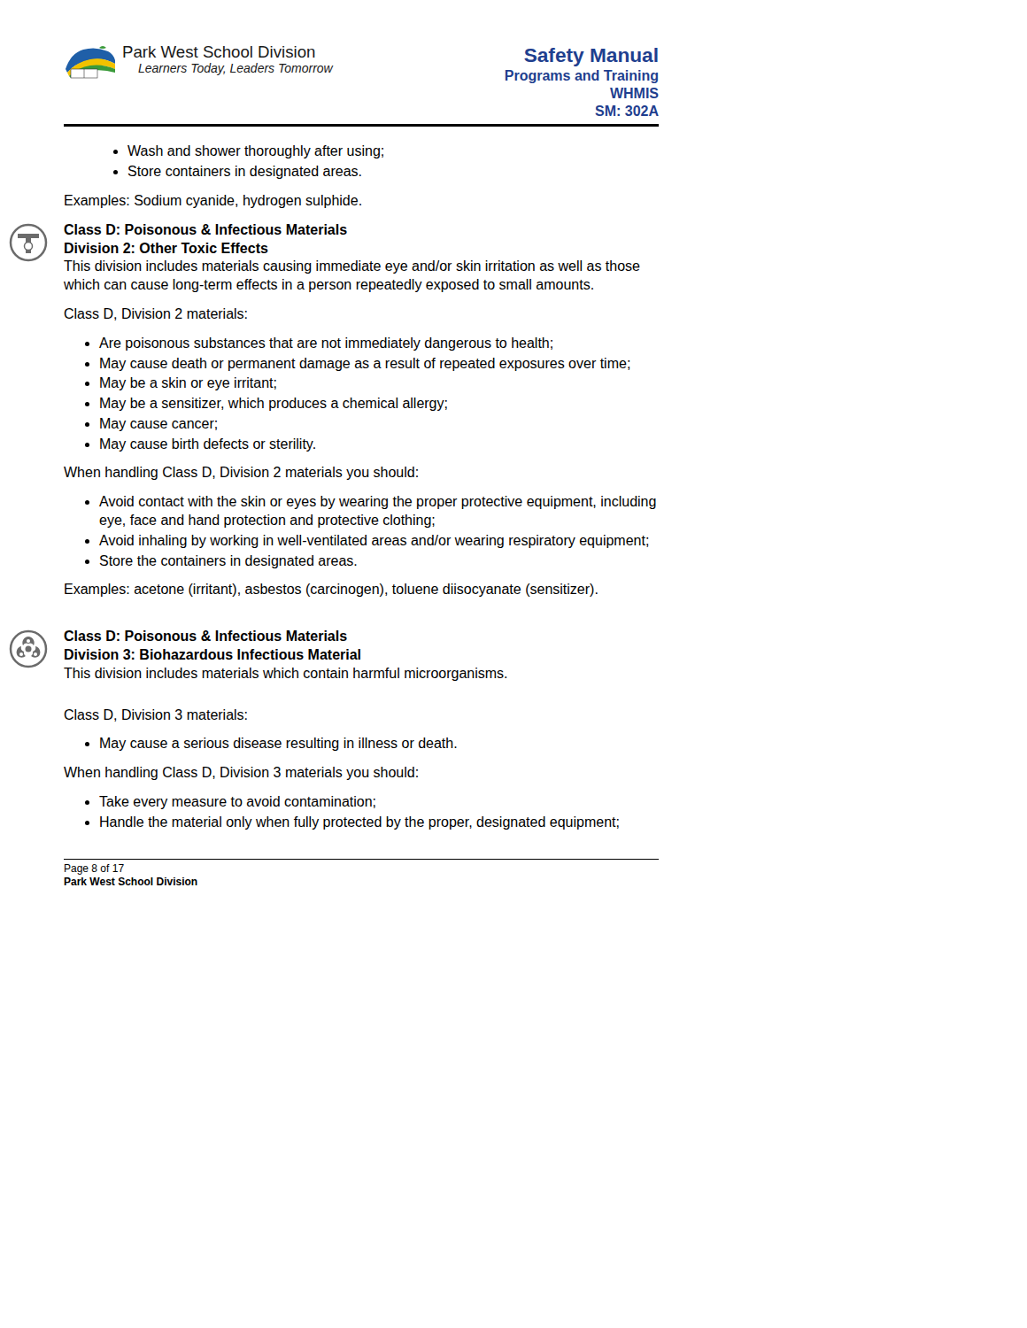Park West School Division
Learners Today, Leaders Tomorrow
Safety Manual
Programs and Training
WHMIS
SM: 302A
Wash and shower thoroughly after using;
Store containers in designated areas.
Examples: Sodium cyanide, hydrogen sulphide.
Class D: Poisonous & Infectious Materials
Division 2: Other Toxic Effects
This division includes materials causing immediate eye and/or skin irritation as well as those which can cause long-term effects in a person repeatedly exposed to small amounts.
Class D, Division 2 materials:
Are poisonous substances that are not immediately dangerous to health;
May cause death or permanent damage as a result of repeated exposures over time;
May be a skin or eye irritant;
May be a sensitizer, which produces a chemical allergy;
May cause cancer;
May cause birth defects or sterility.
When handling Class D, Division 2 materials you should:
Avoid contact with the skin or eyes by wearing the proper protective equipment, including eye, face and hand protection and protective clothing;
Avoid inhaling by working in well-ventilated areas and/or wearing respiratory equipment;
Store the containers in designated areas.
Examples: acetone (irritant), asbestos (carcinogen), toluene diisocyanate (sensitizer).
Class D: Poisonous & Infectious Materials
Division 3: Biohazardous Infectious Material
This division includes materials which contain harmful microorganisms.
Class D, Division 3 materials:
May cause a serious disease resulting in illness or death.
When handling Class D, Division 3 materials you should:
Take every measure to avoid contamination;
Handle the material only when fully protected by the proper, designated equipment;
Page 8 of 17
Park West School Division